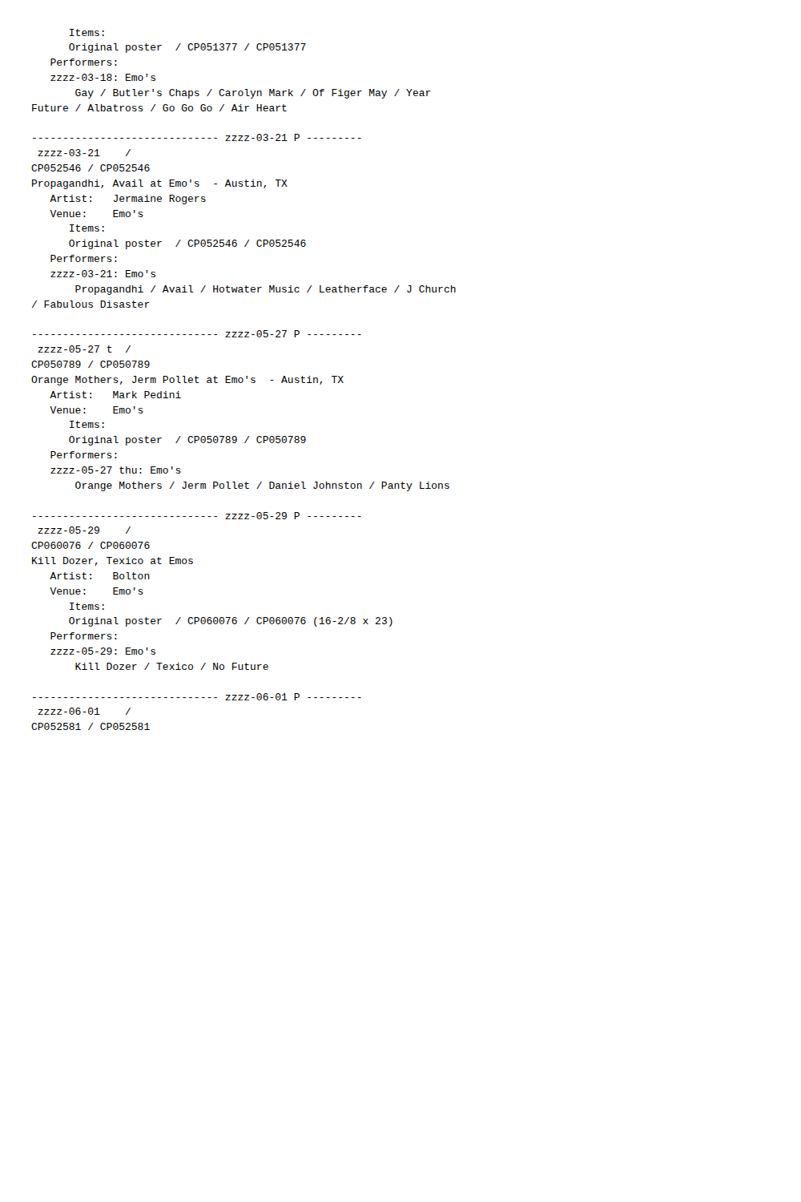Items:
      Original poster  / CP051377 / CP051377
   Performers:
   zzzz-03-18: Emo's
       Gay / Butler's Chaps / Carolyn Mark / Of Figer May / Year 
Future / Albatross / Go Go Go / Air Heart

------------------------------ zzzz-03-21 P ---------
 zzzz-03-21    / 
CP052546 / CP052546
Propagandhi, Avail at Emo's  - Austin, TX
   Artist:   Jermaine Rogers
   Venue:    Emo's
      Items:
      Original poster  / CP052546 / CP052546
   Performers:
   zzzz-03-21: Emo's
       Propagandhi / Avail / Hotwater Music / Leatherface / J Church 
/ Fabulous Disaster

------------------------------ zzzz-05-27 P ---------
 zzzz-05-27 t  / 
CP050789 / CP050789
Orange Mothers, Jerm Pollet at Emo's  - Austin, TX
   Artist:   Mark Pedini
   Venue:    Emo's
      Items:
      Original poster  / CP050789 / CP050789
   Performers:
   zzzz-05-27 thu: Emo's
       Orange Mothers / Jerm Pollet / Daniel Johnston / Panty Lions

------------------------------ zzzz-05-29 P ---------
 zzzz-05-29    / 
CP060076 / CP060076
Kill Dozer, Texico at Emos
   Artist:   Bolton
   Venue:    Emo's
      Items:
      Original poster  / CP060076 / CP060076 (16-2/8 x 23)
   Performers:
   zzzz-05-29: Emo's
       Kill Dozer / Texico / No Future

------------------------------ zzzz-06-01 P ---------
 zzzz-06-01    / 
CP052581 / CP052581